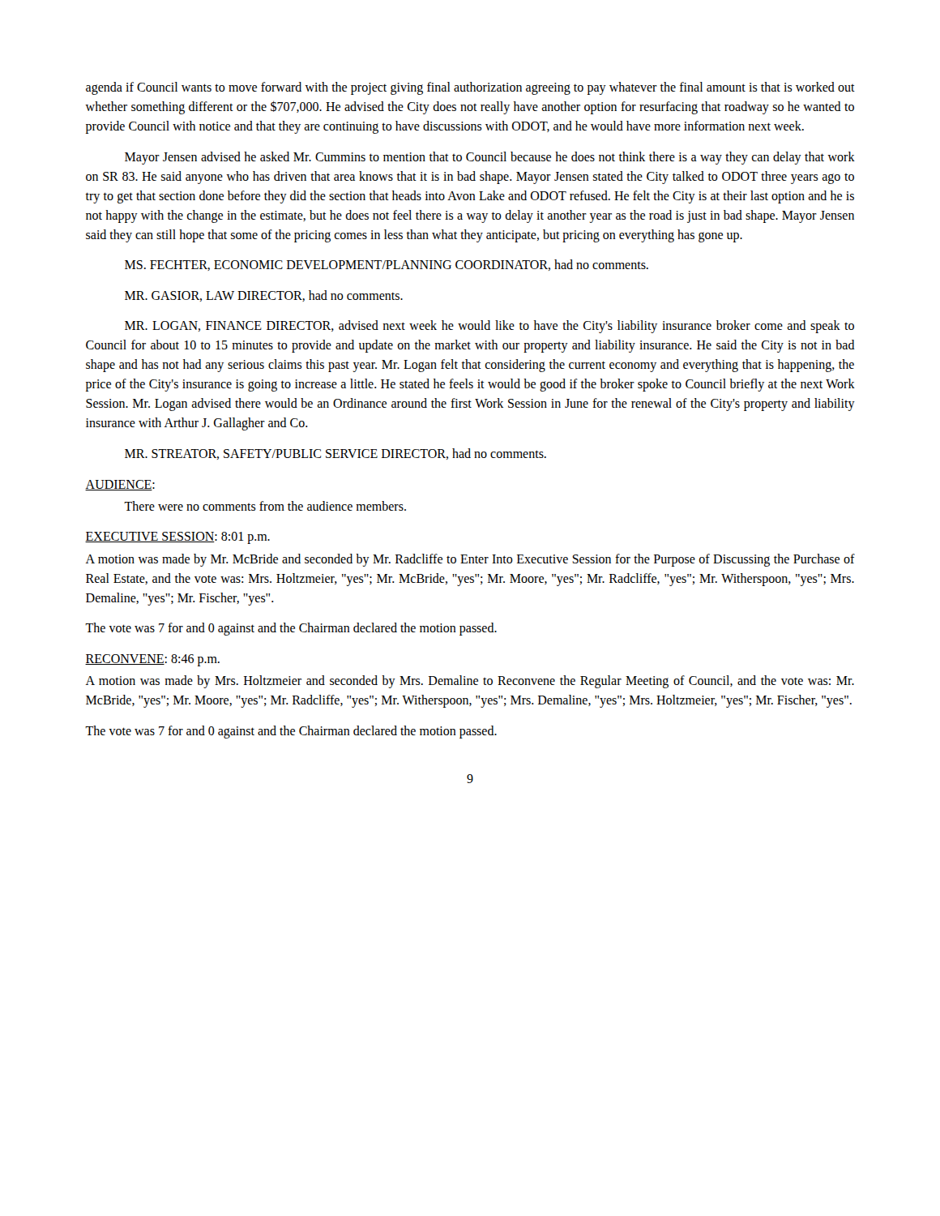agenda if Council wants to move forward with the project giving final authorization agreeing to pay whatever the final amount is that is worked out whether something different or the $707,000. He advised the City does not really have another option for resurfacing that roadway so he wanted to provide Council with notice and that they are continuing to have discussions with ODOT, and he would have more information next week.
Mayor Jensen advised he asked Mr. Cummins to mention that to Council because he does not think there is a way they can delay that work on SR 83. He said anyone who has driven that area knows that it is in bad shape. Mayor Jensen stated the City talked to ODOT three years ago to try to get that section done before they did the section that heads into Avon Lake and ODOT refused. He felt the City is at their last option and he is not happy with the change in the estimate, but he does not feel there is a way to delay it another year as the road is just in bad shape. Mayor Jensen said they can still hope that some of the pricing comes in less than what they anticipate, but pricing on everything has gone up.
MS. FECHTER, ECONOMIC DEVELOPMENT/PLANNING COORDINATOR, had no comments.
MR. GASIOR, LAW DIRECTOR, had no comments.
MR. LOGAN, FINANCE DIRECTOR, advised next week he would like to have the City's liability insurance broker come and speak to Council for about 10 to 15 minutes to provide and update on the market with our property and liability insurance. He said the City is not in bad shape and has not had any serious claims this past year. Mr. Logan felt that considering the current economy and everything that is happening, the price of the City's insurance is going to increase a little. He stated he feels it would be good if the broker spoke to Council briefly at the next Work Session. Mr. Logan advised there would be an Ordinance around the first Work Session in June for the renewal of the City's property and liability insurance with Arthur J. Gallagher and Co.
MR. STREATOR, SAFETY/PUBLIC SERVICE DIRECTOR, had no comments.
AUDIENCE:
There were no comments from the audience members.
EXECUTIVE SESSION: 8:01 p.m.
A motion was made by Mr. McBride and seconded by Mr. Radcliffe to Enter Into Executive Session for the Purpose of Discussing the Purchase of Real Estate, and the vote was: Mrs. Holtzmeier, "yes"; Mr. McBride, "yes"; Mr. Moore, "yes"; Mr. Radcliffe, "yes"; Mr. Witherspoon, "yes"; Mrs. Demaline, "yes"; Mr. Fischer, "yes".
The vote was 7 for and 0 against and the Chairman declared the motion passed.
RECONVENE: 8:46 p.m.
A motion was made by Mrs. Holtzmeier and seconded by Mrs. Demaline to Reconvene the Regular Meeting of Council, and the vote was: Mr. McBride, "yes"; Mr. Moore, "yes"; Mr. Radcliffe, "yes"; Mr. Witherspoon, "yes"; Mrs. Demaline, "yes"; Mrs. Holtzmeier, "yes"; Mr. Fischer, "yes".
The vote was 7 for and 0 against and the Chairman declared the motion passed.
9